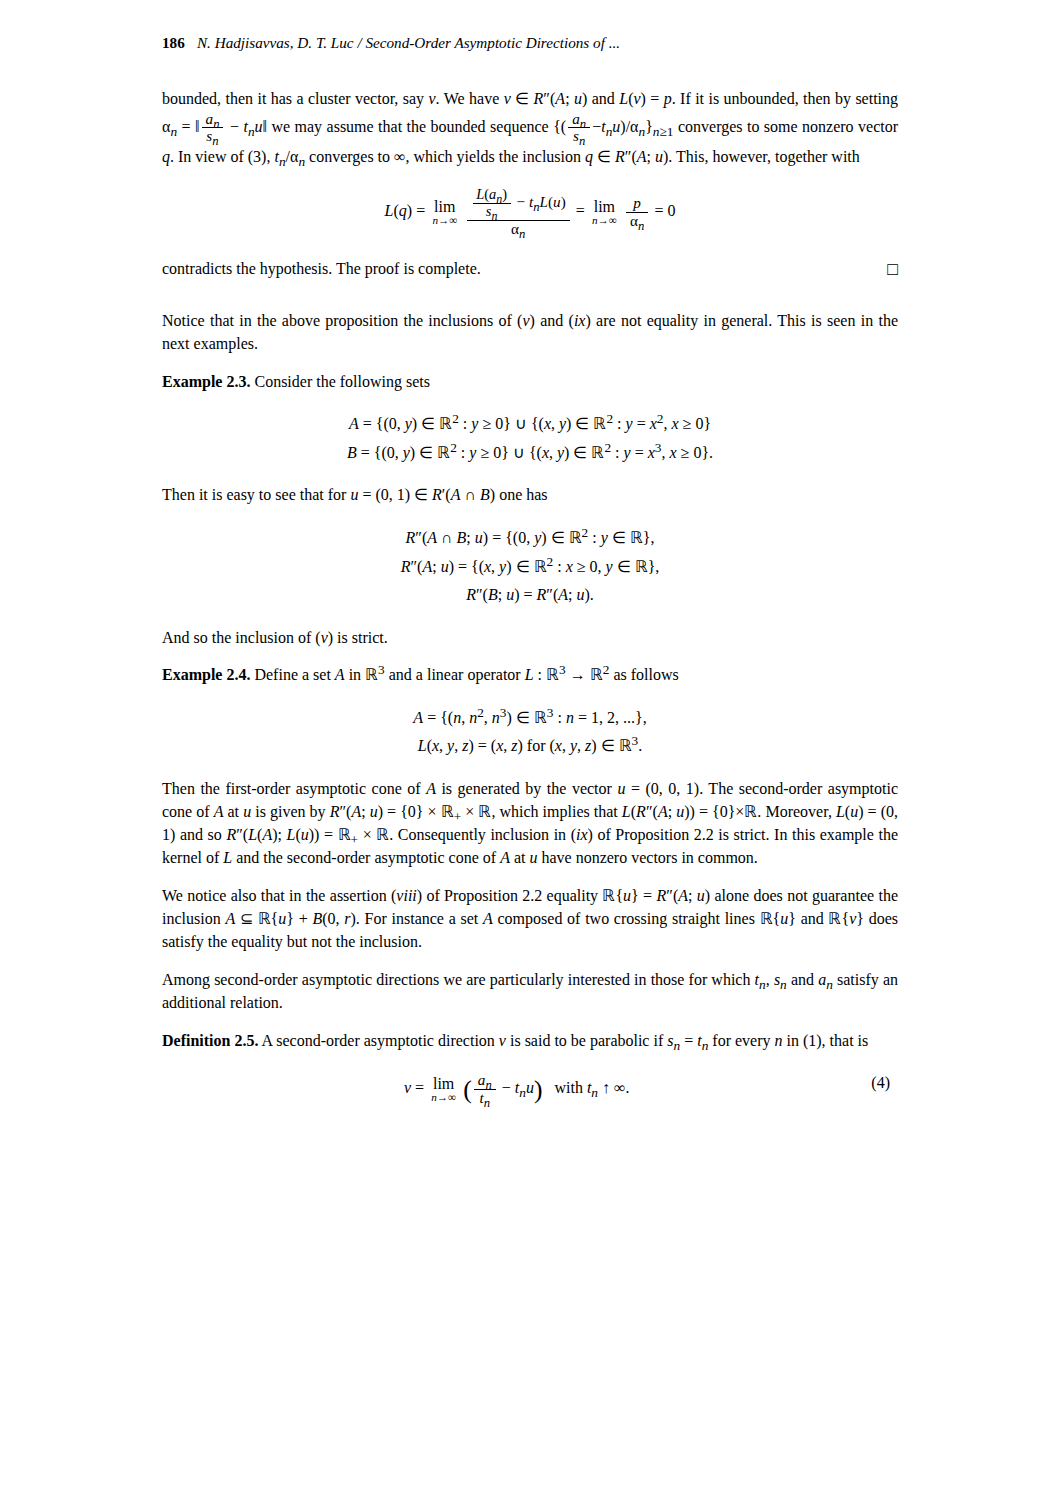186 N. Hadjisavvas, D. T. Luc / Second-Order Asymptotic Directions of ...
bounded, then it has a cluster vector, say v. We have v ∈ R″(A; u) and L(v) = p. If it is unbounded, then by setting αn = ‖an sn − tnu‖ we may assume that the bounded sequence {(an sn−tnu)/αn}n≥1 converges to some nonzero vector q. In view of (3), tn/αn converges to ∞, which yields the inclusion q ∈ R″(A; u). This, however, together with
L(q) = lim n→∞ L(an) sn − tnL(u) αn = lim n→∞ pαn = 0
contradicts the hypothesis. The proof is complete. □
Notice that in the above proposition the inclusions of (v) and (ix) are not equality in general. This is seen in the next examples.
Example 2.3. Consider the following sets
A = {(0, y) ∈ ℝ2 : y ≥ 0} ∪ {(x, y) ∈ ℝ2 : y = x2, x ≥ 0} B = {(0, y) ∈ ℝ2 : y ≥ 0} ∪ {(x, y) ∈ ℝ2 : y = x3, x ≥ 0}.
Then it is easy to see that for u = (0, 1) ∈ R′(A ∩ B) one has
R″(A ∩ B; u) = {(0, y) ∈ ℝ2 : y ∈ ℝ}, R″(A; u) = {(x, y) ∈ ℝ2 : x ≥ 0, y ∈ ℝ}, R″(B; u) = R″(A; u).
And so the inclusion of (v) is strict.
Example 2.4. Define a set A in ℝ3 and a linear operator L : ℝ3 → ℝ2 as follows
A = {(n, n2, n3) ∈ ℝ3 : n = 1, 2, ...}, L(x, y, z) = (x, z) for (x, y, z) ∈ ℝ3.
Then the first-order asymptotic cone of A is generated by the vector u = (0, 0, 1). The second-order asymptotic cone of A at u is given by R″(A; u) = {0} × ℝ+ × ℝ, which implies that L(R″(A; u)) = {0}×ℝ. Moreover, L(u) = (0, 1) and so R″(L(A); L(u)) = ℝ+ × ℝ. Consequently inclusion in (ix) of Proposition 2.2 is strict. In this example the kernel of L and the second-order asymptotic cone of A at u have nonzero vectors in common.
We notice also that in the assertion (viii) of Proposition 2.2 equality ℝ{u} = R″(A; u) alone does not guarantee the inclusion A ⊆ ℝ{u} + B(0, r). For instance a set A composed of two crossing straight lines ℝ{u} and ℝ{v} does satisfy the equality but not the inclusion.
Among second-order asymptotic directions we are particularly interested in those for which tn, sn and an satisfy an additional relation.
Definition 2.5. A second-order asymptotic direction v is said to be parabolic if sn = tn for every n in (1), that is
(4) v = lim n→∞ (an tn − tnu) with tn ↑ ∞.